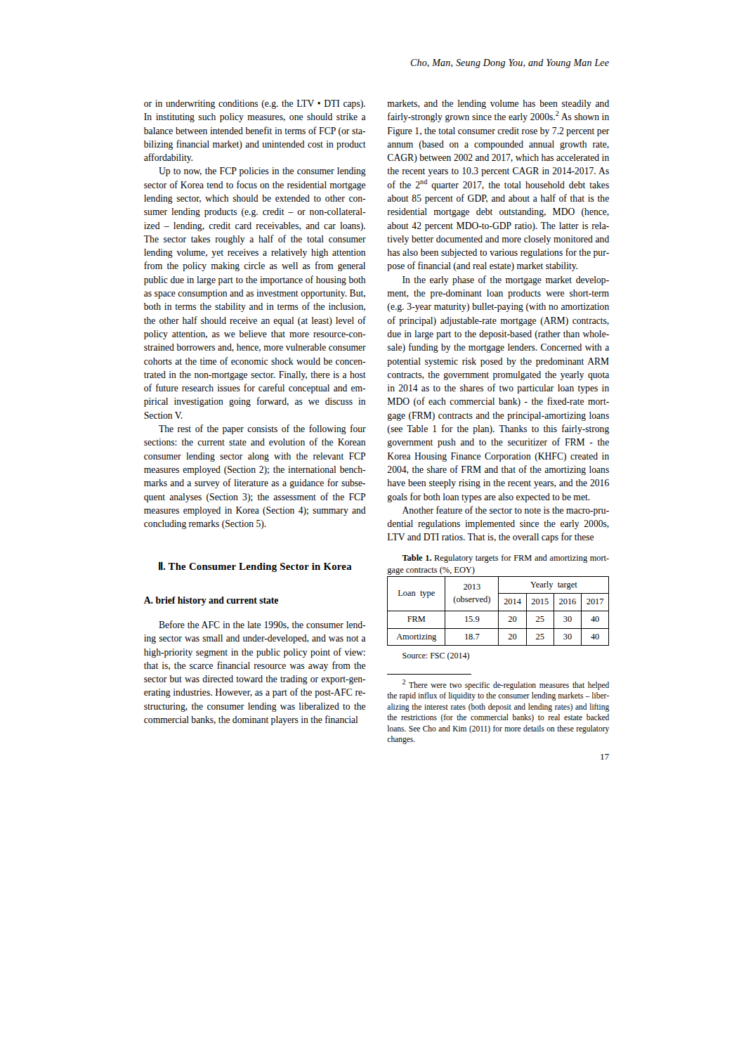Cho, Man, Seung Dong You, and Young Man Lee
or in underwriting conditions (e.g. the LTV • DTI caps). In instituting such policy measures, one should strike a balance between intended benefit in terms of FCP (or stabilizing financial market) and unintended cost in product affordability.
Up to now, the FCP policies in the consumer lending sector of Korea tend to focus on the residential mortgage lending sector, which should be extended to other consumer lending products (e.g. credit – or non-collateralized – lending, credit card receivables, and car loans). The sector takes roughly a half of the total consumer lending volume, yet receives a relatively high attention from the policy making circle as well as from general public due in large part to the importance of housing both as space consumption and as investment opportunity. But, both in terms the stability and in terms of the inclusion, the other half should receive an equal (at least) level of policy attention, as we believe that more resource-constrained borrowers and, hence, more vulnerable consumer cohorts at the time of economic shock would be concentrated in the non-mortgage sector. Finally, there is a host of future research issues for careful conceptual and empirical investigation going forward, as we discuss in Section V.
The rest of the paper consists of the following four sections: the current state and evolution of the Korean consumer lending sector along with the relevant FCP measures employed (Section 2); the international benchmarks and a survey of literature as a guidance for subsequent analyses (Section 3); the assessment of the FCP measures employed in Korea (Section 4); summary and concluding remarks (Section 5).
Ⅱ. The Consumer Lending Sector in Korea
A. brief history and current state
Before the AFC in the late 1990s, the consumer lending sector was small and under-developed, and was not a high-priority segment in the public policy point of view: that is, the scarce financial resource was away from the sector but was directed toward the trading or export-generating industries. However, as a part of the post-AFC re-structuring, the consumer lending was liberalized to the commercial banks, the dominant players in the financial
markets, and the lending volume has been steadily and fairly-strongly grown since the early 2000s.2 As shown in Figure 1, the total consumer credit rose by 7.2 percent per annum (based on a compounded annual growth rate, CAGR) between 2002 and 2017, which has accelerated in the recent years to 10.3 percent CAGR in 2014-2017. As of the 2nd quarter 2017, the total household debt takes about 85 percent of GDP, and about a half of that is the residential mortgage debt outstanding, MDO (hence, about 42 percent MDO-to-GDP ratio). The latter is relatively better documented and more closely monitored and has also been subjected to various regulations for the purpose of financial (and real estate) market stability.
In the early phase of the mortgage market development, the pre-dominant loan products were short-term (e.g. 3-year maturity) bullet-paying (with no amortization of principal) adjustable-rate mortgage (ARM) contracts, due in large part to the deposit-based (rather than whole-sale) funding by the mortgage lenders. Concerned with a potential systemic risk posed by the predominant ARM contracts, the government promulgated the yearly quota in 2014 as to the shares of two particular loan types in MDO (of each commercial bank) - the fixed-rate mortgage (FRM) contracts and the principal-amortizing loans (see Table 1 for the plan). Thanks to this fairly-strong government push and to the securitizer of FRM - the Korea Housing Finance Corporation (KHFC) created in 2004, the share of FRM and that of the amortizing loans have been steeply rising in the recent years, and the 2016 goals for both loan types are also expected to be met.
Another feature of the sector to note is the macro-prudential regulations implemented since the early 2000s, LTV and DTI ratios. That is, the overall caps for these
Table 1. Regulatory targets for FRM and amortizing mortgage contracts (%, EOY)
| Loan type | 2013 (observed) | Yearly target |
| --- | --- | --- |
| 2014 | 2015 | 2016 | 2017 |
| FRM | 15.9 | 20 | 25 | 30 | 40 |
| Amortizing | 18.7 | 20 | 25 | 30 | 40 |
Source: FSC (2014)
2 There were two specific de-regulation measures that helped the rapid influx of liquidity to the consumer lending markets – liberalizing the interest rates (both deposit and lending rates) and lifting the restrictions (for the commercial banks) to real estate backed loans. See Cho and Kim (2011) for more details on these regulatory changes.
17